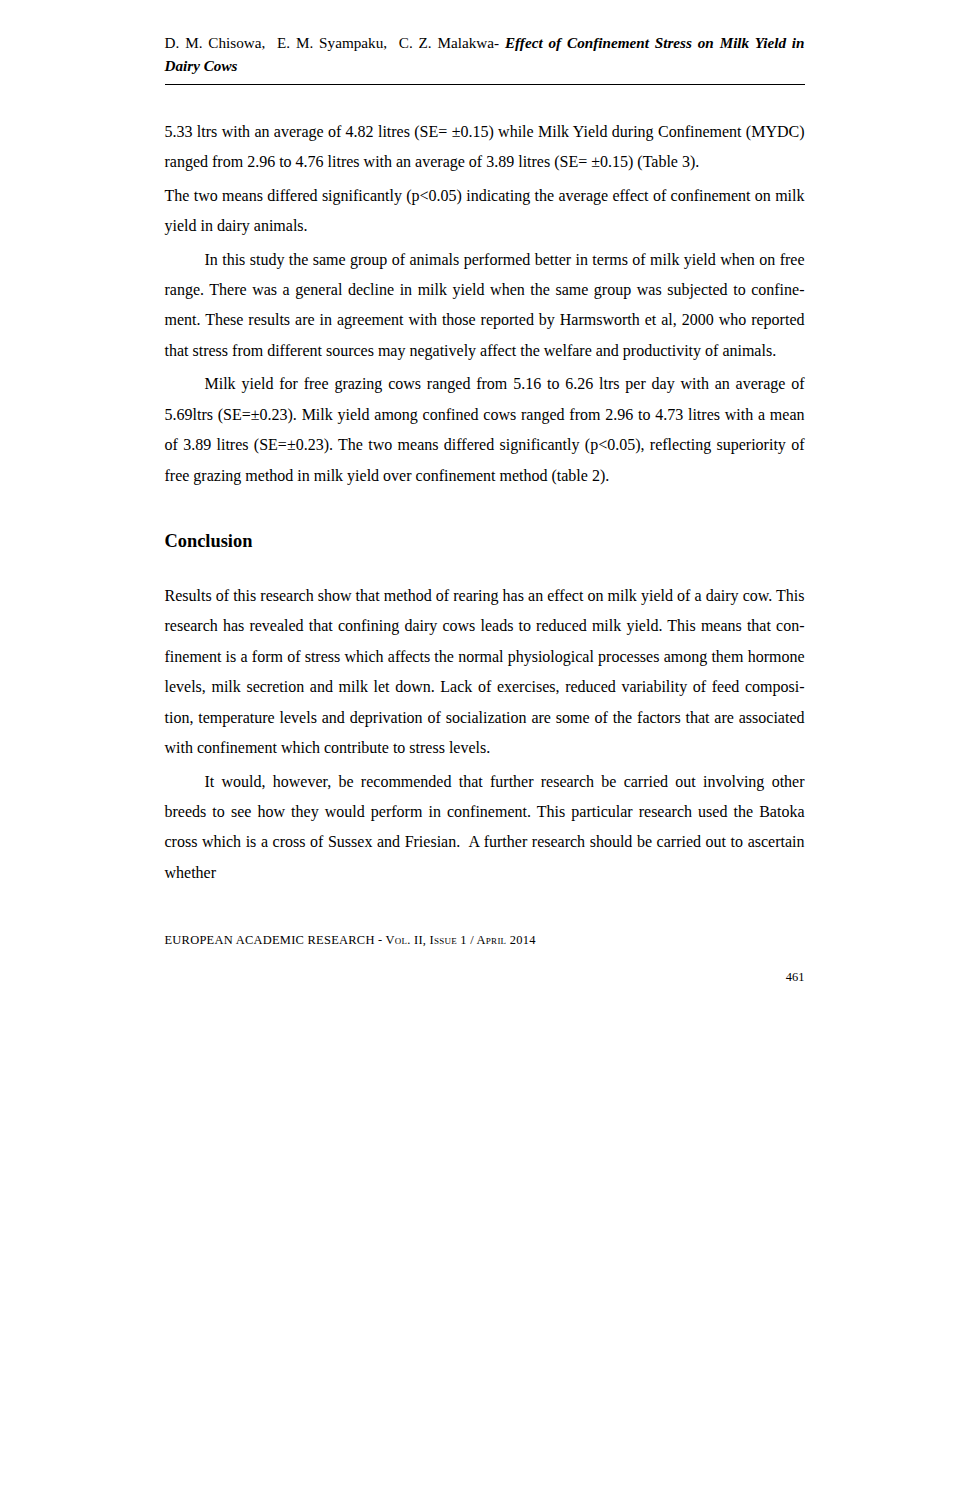D. M. Chisowa, E. M. Syampaku, C. Z. Malakwa- Effect of Confinement Stress on Milk Yield in Dairy Cows
5.33 ltrs with an average of 4.82 litres (SE= ±0.15) while Milk Yield during Confinement (MYDC) ranged from 2.96 to 4.76 litres with an average of 3.89 litres (SE= ±0.15) (Table 3).
The two means differed significantly (p<0.05) indicating the average effect of confinement on milk yield in dairy animals.
In this study the same group of animals performed better in terms of milk yield when on free range. There was a general decline in milk yield when the same group was subjected to confinement. These results are in agreement with those reported by Harmsworth et al, 2000 who reported that stress from different sources may negatively affect the welfare and productivity of animals.
Milk yield for free grazing cows ranged from 5.16 to 6.26 ltrs per day with an average of 5.69ltrs (SE=±0.23). Milk yield among confined cows ranged from 2.96 to 4.73 litres with a mean of 3.89 litres (SE=±0.23). The two means differed significantly (p<0.05), reflecting superiority of free grazing method in milk yield over confinement method (table 2).
Conclusion
Results of this research show that method of rearing has an effect on milk yield of a dairy cow. This research has revealed that confining dairy cows leads to reduced milk yield. This means that confinement is a form of stress which affects the normal physiological processes among them hormone levels, milk secretion and milk let down. Lack of exercises, reduced variability of feed composition, temperature levels and deprivation of socialization are some of the factors that are associated with confinement which contribute to stress levels.
It would, however, be recommended that further research be carried out involving other breeds to see how they would perform in confinement. This particular research used the Batoka cross which is a cross of Sussex and Friesian. A further research should be carried out to ascertain whether
EUROPEAN ACADEMIC RESEARCH - Vol. II, Issue 1 / April 2014
461